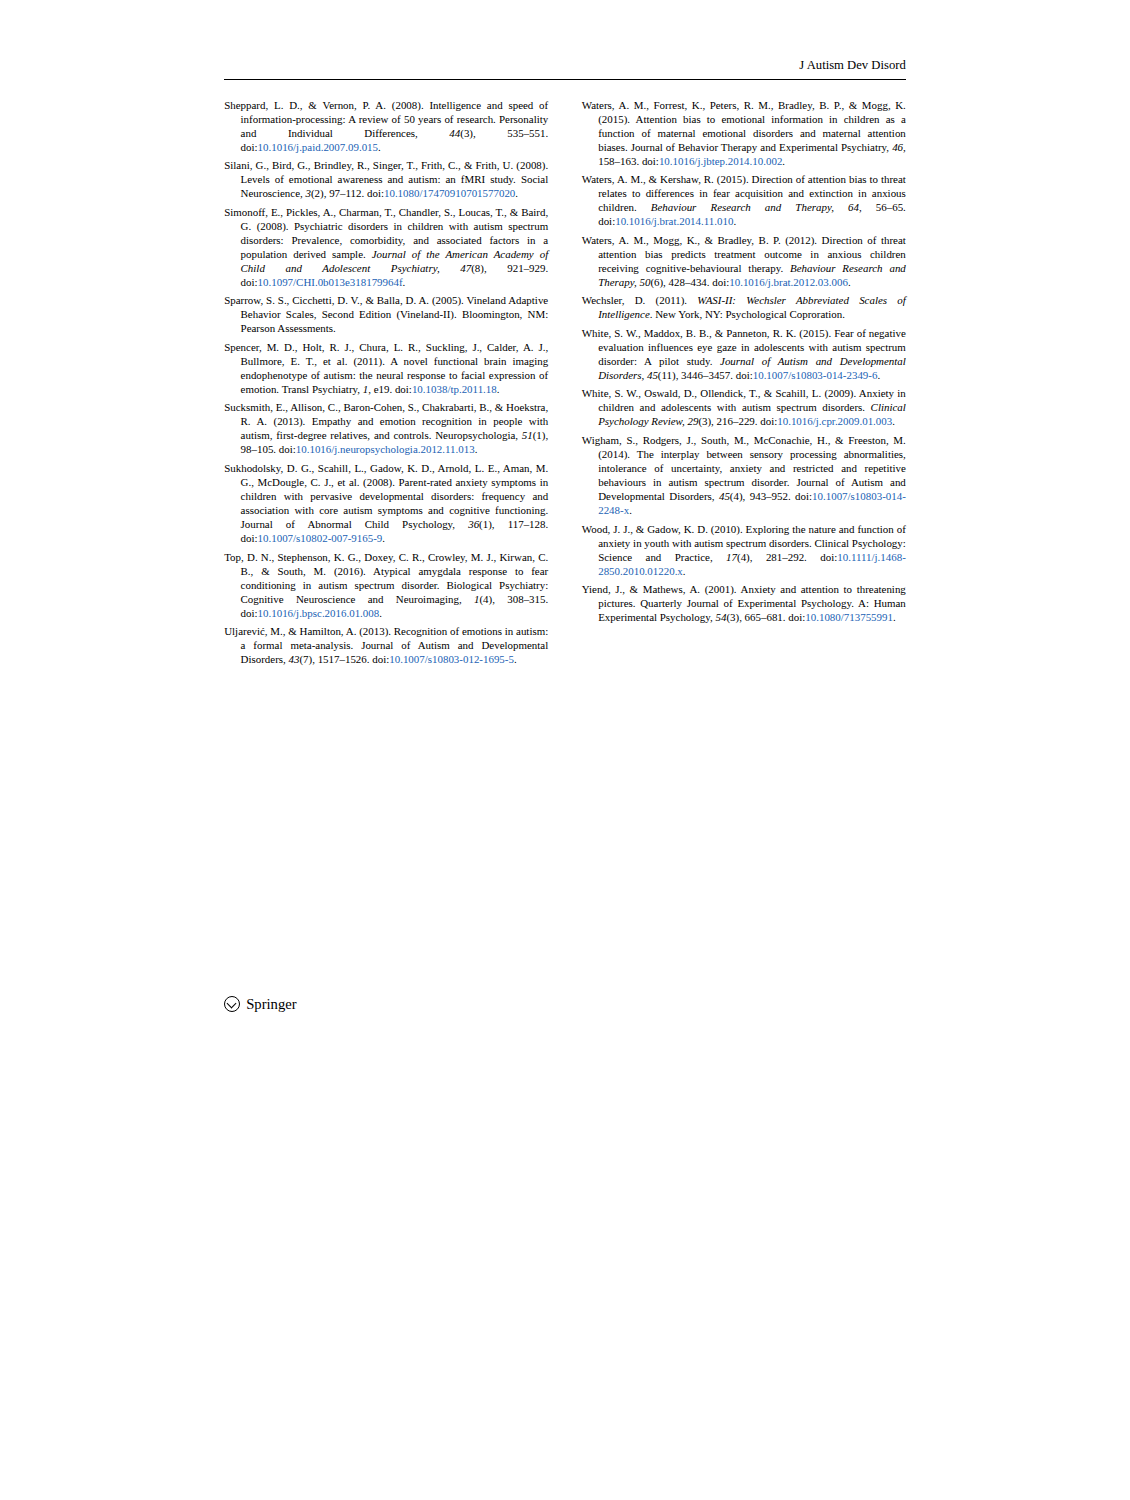J Autism Dev Disord
Sheppard, L. D., & Vernon, P. A. (2008). Intelligence and speed of information-processing: A review of 50 years of research. Personality and Individual Differences, 44(3), 535–551. doi:10.1016/j.paid.2007.09.015.
Silani, G., Bird, G., Brindley, R., Singer, T., Frith, C., & Frith, U. (2008). Levels of emotional awareness and autism: an fMRI study. Social Neuroscience, 3(2), 97–112. doi:10.1080/17470910701577020.
Simonoff, E., Pickles, A., Charman, T., Chandler, S., Loucas, T., & Baird, G. (2008). Psychiatric disorders in children with autism spectrum disorders: Prevalence, comorbidity, and associated factors in a population derived sample. Journal of the American Academy of Child and Adolescent Psychiatry, 47(8), 921–929. doi:10.1097/CHI.0b013e318179964f.
Sparrow, S. S., Cicchetti, D. V., & Balla, D. A. (2005). Vineland Adaptive Behavior Scales, Second Edition (Vineland-II). Bloomington, NM: Pearson Assessments.
Spencer, M. D., Holt, R. J., Chura, L. R., Suckling, J., Calder, A. J., Bullmore, E. T., et al. (2011). A novel functional brain imaging endophenotype of autism: the neural response to facial expression of emotion. Transl Psychiatry, 1, e19. doi:10.1038/tp.2011.18.
Sucksmith, E., Allison, C., Baron-Cohen, S., Chakrabarti, B., & Hoekstra, R. A. (2013). Empathy and emotion recognition in people with autism, first-degree relatives, and controls. Neuropsychologia, 51(1), 98–105. doi:10.1016/j.neuropsychologia.2012.11.013.
Sukhodolsky, D. G., Scahill, L., Gadow, K. D., Arnold, L. E., Aman, M. G., McDougle, C. J., et al. (2008). Parent-rated anxiety symptoms in children with pervasive developmental disorders: frequency and association with core autism symptoms and cognitive functioning. Journal of Abnormal Child Psychology, 36(1), 117–128. doi:10.1007/s10802-007-9165-9.
Top, D. N., Stephenson, K. G., Doxey, C. R., Crowley, M. J., Kirwan, C. B., & South, M. (2016). Atypical amygdala response to fear conditioning in autism spectrum disorder. Biological Psychiatry: Cognitive Neuroscience and Neuroimaging, 1(4), 308–315. doi:10.1016/j.bpsc.2016.01.008.
Uljarević, M., & Hamilton, A. (2013). Recognition of emotions in autism: a formal meta-analysis. Journal of Autism and Developmental Disorders, 43(7), 1517–1526. doi:10.1007/s10803-012-1695-5.
Waters, A. M., Forrest, K., Peters, R. M., Bradley, B. P., & Mogg, K. (2015). Attention bias to emotional information in children as a function of maternal emotional disorders and maternal attention biases. Journal of Behavior Therapy and Experimental Psychiatry, 46, 158–163. doi:10.1016/j.jbtep.2014.10.002.
Waters, A. M., & Kershaw, R. (2015). Direction of attention bias to threat relates to differences in fear acquisition and extinction in anxious children. Behaviour Research and Therapy, 64, 56–65. doi:10.1016/j.brat.2014.11.010.
Waters, A. M., Mogg, K., & Bradley, B. P. (2012). Direction of threat attention bias predicts treatment outcome in anxious children receiving cognitive-behavioural therapy. Behaviour Research and Therapy, 50(6), 428–434. doi:10.1016/j.brat.2012.03.006.
Wechsler, D. (2011). WASI-II: Wechsler Abbreviated Scales of Intelligence. New York, NY: Psychological Coproration.
White, S. W., Maddox, B. B., & Panneton, R. K. (2015). Fear of negative evaluation influences eye gaze in adolescents with autism spectrum disorder: A pilot study. Journal of Autism and Developmental Disorders, 45(11), 3446–3457. doi:10.1007/s10803-014-2349-6.
White, S. W., Oswald, D., Ollendick, T., & Scahill, L. (2009). Anxiety in children and adolescents with autism spectrum disorders. Clinical Psychology Review, 29(3), 216–229. doi:10.1016/j.cpr.2009.01.003.
Wigham, S., Rodgers, J., South, M., McConachie, H., & Freeston, M. (2014). The interplay between sensory processing abnormalities, intolerance of uncertainty, anxiety and restricted and repetitive behaviours in autism spectrum disorder. Journal of Autism and Developmental Disorders, 45(4), 943–952. doi:10.1007/s10803-014-2248-x.
Wood, J. J., & Gadow, K. D. (2010). Exploring the nature and function of anxiety in youth with autism spectrum disorders. Clinical Psychology: Science and Practice, 17(4), 281–292. doi:10.1111/j.1468-2850.2010.01220.x.
Yiend, J., & Mathews, A. (2001). Anxiety and attention to threatening pictures. Quarterly Journal of Experimental Psychology. A: Human Experimental Psychology, 54(3), 665–681. doi:10.1080/713755991.
Springer